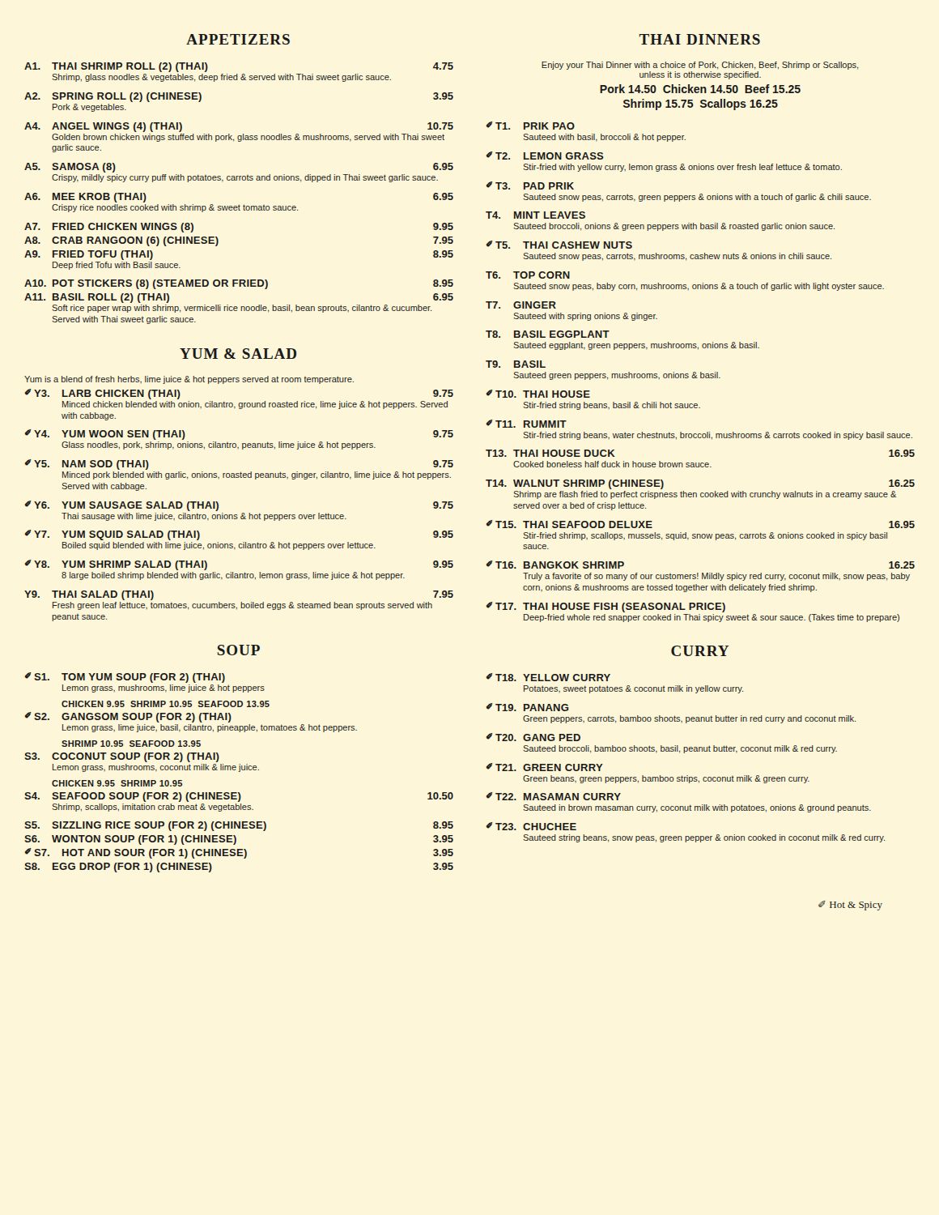APPETIZERS
A1.
THAI SHRIMP ROLL (2) (THAI) 4.75
Shrimp, glass noodles & vegetables, deep fried & served with Thai sweet garlic sauce.
A2.
SPRING ROLL (2) (CHINESE) 3.95
Pork & vegetables.
A4.
ANGEL WINGS (4) (THAI) 10.75
Golden brown chicken wings stuffed with pork, glass noodles & mushrooms, served with Thai sweet garlic sauce.
A5.
SAMOSA (8) 6.95
Crispy, mildly spicy curry puff with potatoes, carrots and onions, dipped in Thai sweet garlic sauce.
A6.
MEE KROB (THAI) 6.95
Crispy rice noodles cooked with shrimp & sweet tomato sauce.
A7.
FRIED CHICKEN WINGS (8) 9.95
A8.
CRAB RANGOON (6) (CHINESE) 7.95
A9.
FRIED TOFU (THAI) 8.95
Deep fried Tofu with Basil sauce.
A10.
POT STICKERS (8) (STEAMED OR FRIED) 8.95
A11.
BASIL ROLL (2) (THAI) 6.95
Soft rice paper wrap with shrimp, vermicelli rice noodle, basil, bean sprouts, cilantro & cucumber. Served with Thai sweet garlic sauce.
YUM & SALAD
Yum is a blend of fresh herbs, lime juice & hot peppers served at room temperature.
Y3.
LARB CHICKEN (THAI) 9.75
Minced chicken blended with onion, cilantro, ground roasted rice, lime juice & hot peppers. Served with cabbage.
Y4.
YUM WOON SEN (THAI) 9.75
Glass noodles, pork, shrimp, onions, cilantro, peanuts, lime juice & hot peppers.
Y5.
NAM SOD (THAI) 9.75
Minced pork blended with garlic, onions, roasted peanuts, ginger, cilantro, lime juice & hot peppers. Served with cabbage.
Y6.
YUM SAUSAGE SALAD (THAI) 9.75
Thai sausage with lime juice, cilantro, onions & hot peppers over lettuce.
Y7.
YUM SQUID SALAD (THAI) 9.95
Boiled squid blended with lime juice, onions, cilantro & hot peppers over lettuce.
Y8.
YUM SHRIMP SALAD (THAI) 9.95
8 large boiled shrimp blended with garlic, cilantro, lemon grass, lime juice & hot pepper.
Y9.
THAI SALAD (THAI) 7.95
Fresh green leaf lettuce, tomatoes, cucumbers, boiled eggs & steamed bean sprouts served with peanut sauce.
SOUP
S1.
TOM YUM SOUP (FOR 2) (THAI)
Lemon grass, mushrooms, lime juice & hot peppers
CHICKEN 9.95 SHRIMP 10.95 SEAFOOD 13.95
S2.
GANGSOM SOUP (FOR 2) (THAI)
Lemon grass, lime juice, basil, cilantro, pineapple, tomatoes & hot peppers.
SHRIMP 10.95 SEAFOOD 13.95
S3.
COCONUT SOUP (FOR 2) (THAI)
Lemon grass, mushrooms, coconut milk & lime juice.
CHICKEN 9.95 SHRIMP 10.95
S4.
SEAFOOD SOUP (FOR 2) (CHINESE) 10.50
Shrimp, scallops, imitation crab meat & vegetables.
S5.
SIZZLING RICE SOUP (FOR 2) (CHINESE) 8.95
S6.
WONTON SOUP (FOR 1) (CHINESE) 3.95
S7.
HOT AND SOUR (FOR 1) (CHINESE) 3.95
S8.
EGG DROP (FOR 1) (CHINESE) 3.95
THAI DINNERS
Enjoy your Thai Dinner with a choice of Pork, Chicken, Beef, Shrimp or Scallops,
unless it is otherwise specified.
Pork 14.50 Chicken 14.50 Beef 15.25
Shrimp 15.75 Scallops 16.25
T1.
PRIK PAO
Sauteed with basil, broccoli & hot pepper.
T2.
LEMON GRASS
Stir-fried with yellow curry, lemon grass & onions over fresh leaf lettuce & tomato.
T3.
PAD PRIK
Sauteed snow peas, carrots, green peppers & onions with a touch of garlic & chili sauce.
T4.
MINT LEAVES
Sauteed broccoli, onions & green peppers with basil & roasted garlic onion sauce.
T5.
THAI CASHEW NUTS
Sauteed snow peas, carrots, mushrooms, cashew nuts & onions in chili sauce.
T6.
TOP CORN
Sauteed snow peas, baby corn, mushrooms, onions & a touch of garlic with light oyster sauce.
T7.
GINGER
Sauteed with spring onions & ginger.
T8.
BASIL EGGPLANT
Sauteed eggplant, green peppers, mushrooms, onions & basil.
T9.
BASIL
Sauteed green peppers, mushrooms, onions & basil.
T10.
THAI HOUSE
Stir-fried string beans, basil & chili hot sauce.
T11.
RUMMIT
Stir-fried string beans, water chestnuts, broccoli, mushrooms & carrots cooked in spicy basil sauce.
T13.
THAI HOUSE DUCK 16.95
Cooked boneless half duck in house brown sauce.
T14.
WALNUT SHRIMP (CHINESE) 16.25
Shrimp are flash fried to perfect crispness then cooked with crunchy walnuts in a creamy sauce & served over a bed of crisp lettuce.
T15.
THAI SEAFOOD DELUXE 16.95
Stir-fried shrimp, scallops, mussels, squid, snow peas, carrots & onions cooked in spicy basil sauce.
T16.
BANGKOK SHRIMP 16.25
Truly a favorite of so many of our customers! Mildly spicy red curry, coconut milk, snow peas, baby corn, onions & mushrooms are tossed together with delicately fried shrimp.
T17.
THAI HOUSE FISH (SEASONAL PRICE)
Deep-fried whole red snapper cooked in Thai spicy sweet & sour sauce. (Takes time to prepare)
CURRY
T18.
YELLOW CURRY
Potatoes, sweet potatoes & coconut milk in yellow curry.
T19.
PANANG
Green peppers, carrots, bamboo shoots, peanut butter in red curry and coconut milk.
T20.
GANG PED
Sauteed broccoli, bamboo shoots, basil, peanut butter, coconut milk & red curry.
T21.
GREEN CURRY
Green beans, green peppers, bamboo strips, coconut milk & green curry.
T22.
MASAMAN CURRY
Sauteed in brown masaman curry, coconut milk with potatoes, onions & ground peanuts.
T23.
CHUCHEE
Sauteed string beans, snow peas, green pepper & onion cooked in coconut milk & red curry.
✐ Hot & Spicy